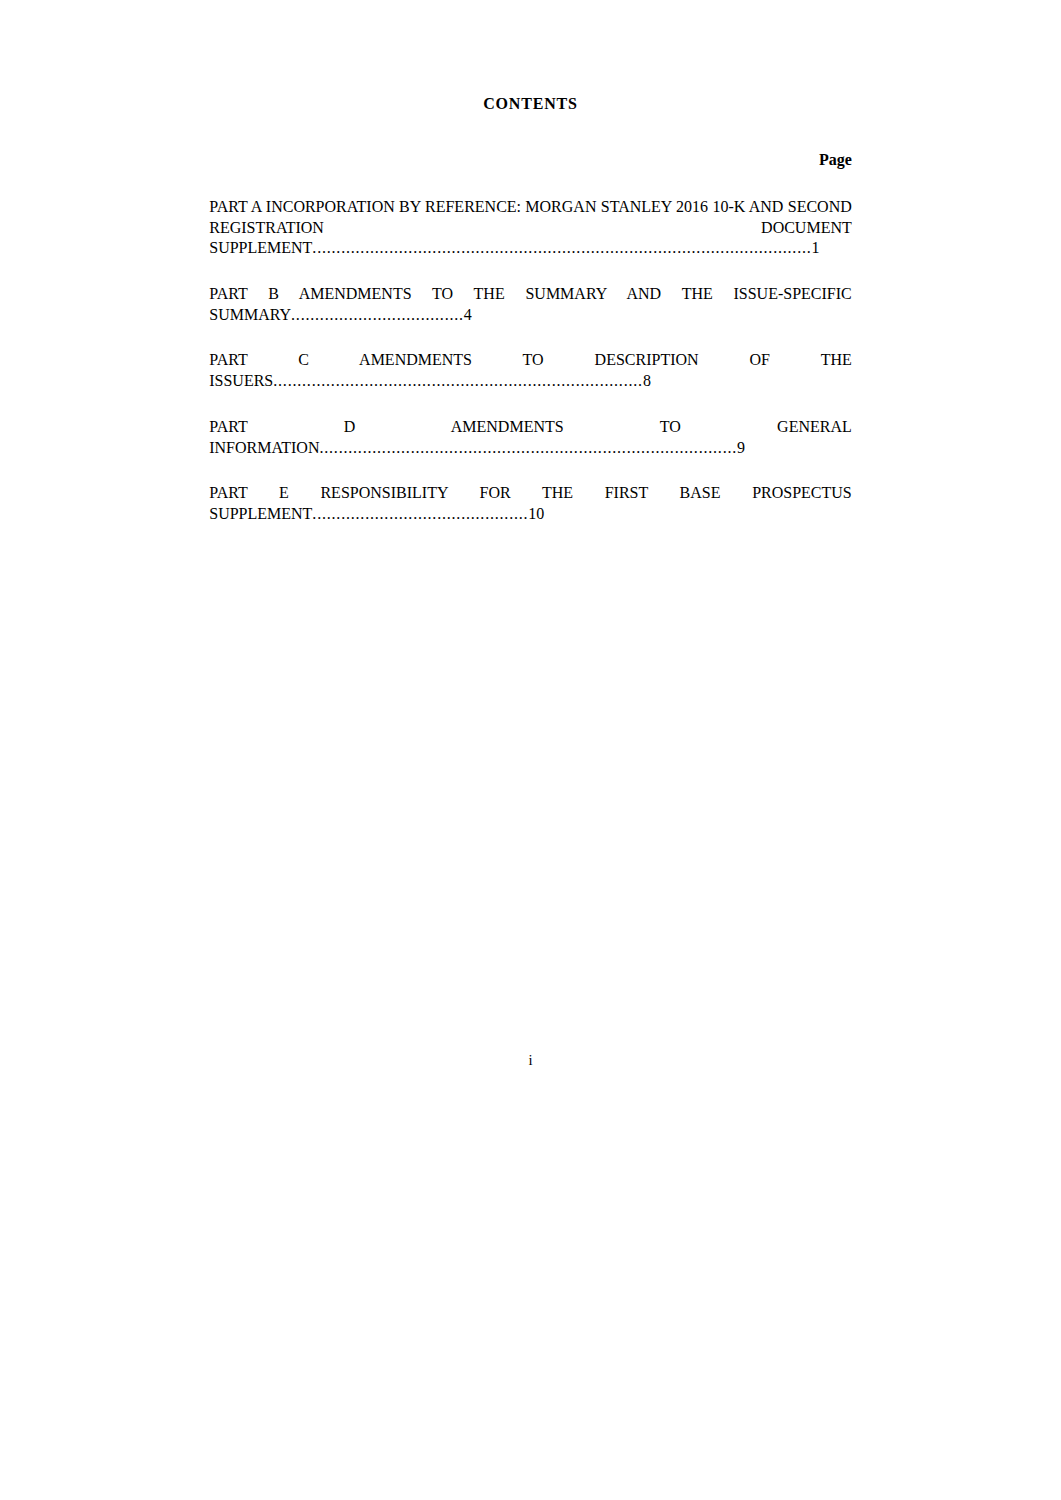Contents
Page
PART A INCORPORATION BY REFERENCE: MORGAN STANLEY 2016 10-K AND SECOND
REGISTRATION DOCUMENT SUPPLEMENT........................................................................................................ 1
PART B AMENDMENTS TO THE SUMMARY AND THE ISSUE-SPECIFIC SUMMARY.................................... 4
PART C AMENDMENTS TO DESCRIPTION OF THE ISSUERS............................................................................. 8
PART D AMENDMENTS TO GENERAL INFORMATION....................................................................................... 9
PART E RESPONSIBILITY FOR THE FIRST BASE PROSPECTUS SUPPLEMENT............................................. 10
i